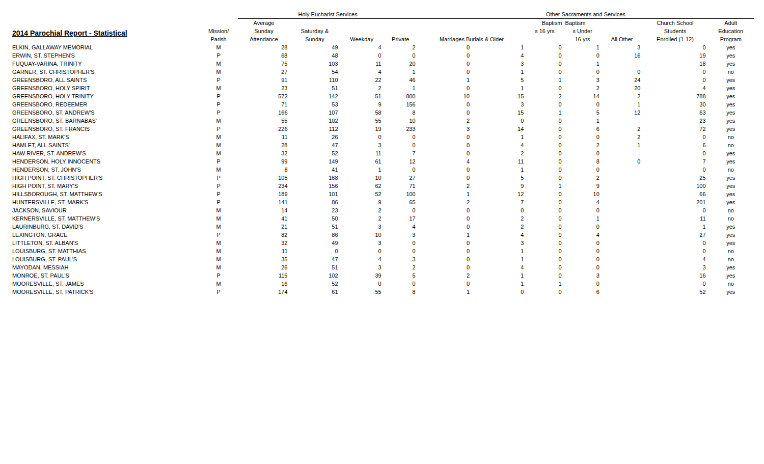| 2014 Parochial Report - Statistical | | Holy Eucharist Services | Other Sacraments and Services |
| --- | --- | --- | --- |
| | Average | | | | | | Baptism Baptism | | Church School | Adult |
| Mission/ | Sunday | Saturday & | | | | | s 16 yrs | s Under | | Students | Education |
| Parish | Attendance | Sunday | Weekday | Private | Marriages Burials & Older | | 16 yrs | All Other | Enrolled (1-12) | Program |
| ELKIN, GALLAWAY MEMORIAL | M | 28 | 49 | 4 | 2 | 0 | 1 | 0 | 1 | 3 | 0 | yes |
| ERWIN, ST. STEPHEN'S | P | 68 | 48 | 0 | 0 | 0 | 4 | 0 | 0 | 16 | 19 | yes |
| FUQUAY-VARINA, TRINITY | M | 75 | 103 | 11 | 20 | 0 | 3 | 0 | 1 | | 18 | yes |
| GARNER, ST. CHRISTOPHER'S | M | 27 | 54 | 4 | 1 | 0 | 1 | 0 | 0 | 0 | 0 | no |
| GREENSBORO, ALL SAINTS | P | 91 | 110 | 22 | 46 | 1 | 5 | 1 | 3 | 24 | 0 | yes |
| GREENSBORO, HOLY SPIRIT | M | 23 | 51 | 2 | 1 | 0 | 1 | 0 | 2 | 20 | 4 | yes |
| GREENSBORO, HOLY TRINITY | P | 572 | 142 | 51 | 800 | 10 | 15 | 2 | 14 | 2 | 788 | yes |
| GREENSBORO, REDEEMER | P | 71 | 53 | 9 | 156 | 0 | 3 | 0 | 0 | 1 | 30 | yes |
| GREENSBORO, ST. ANDREW'S | P | 166 | 107 | 58 | 8 | 0 | 15 | 1 | 5 | 12 | 63 | yes |
| GREENSBORO, ST. BARNABAS' | M | 55 | 102 | 55 | 10 | 2 | 0 | 0 | 1 | | 23 | yes |
| GREENSBORO, ST. FRANCIS | P | 226 | 112 | 19 | 233 | 3 | 14 | 0 | 6 | 2 | 72 | yes |
| HALIFAX, ST. MARK'S | M | 11 | 26 | 0 | 0 | 0 | 1 | 0 | 0 | 2 | 0 | no |
| HAMLET, ALL SAINTS' | M | 28 | 47 | 3 | 0 | 0 | 4 | 0 | 2 | 1 | 6 | no |
| HAW RIVER, ST. ANDREW'S | M | 32 | 52 | 11 | 7 | 0 | 2 | 0 | 0 | | 0 | yes |
| HENDERSON, HOLY INNOCENTS | P | 99 | 149 | 61 | 12 | 4 | 11 | 0 | 8 | 0 | 7 | yes |
| HENDERSON, ST. JOHN'S | M | 8 | 41 | 1 | 0 | 0 | 1 | 0 | 0 | | 0 | no |
| HIGH POINT, ST. CHRISTOPHER'S | P | 105 | 168 | 10 | 27 | 0 | 5 | 0 | 2 | | 25 | yes |
| HIGH POINT, ST. MARY'S | P | 234 | 156 | 62 | 71 | 2 | 9 | 1 | 9 | | 100 | yes |
| HILLSBOROUGH, ST. MATTHEW'S | P | 189 | 101 | 52 | 100 | 1 | 12 | 0 | 10 | | 66 | yes |
| HUNTERSVILLE, ST. MARK'S | P | 141 | 86 | 9 | 65 | 2 | 7 | 0 | 4 | | 201 | yes |
| JACKSON, SAVIOUR | M | 14 | 23 | 2 | 0 | 0 | 0 | 0 | 0 | | 0 | no |
| KERNERSVILLE, ST. MATTHEW'S | M | 41 | 50 | 2 | 17 | 0 | 2 | 0 | 1 | | 11 | no |
| LAURINBURG, ST. DAVID'S | M | 21 | 51 | 3 | 4 | 0 | 2 | 0 | 0 | | 1 | yes |
| LEXINGTON, GRACE | P | 82 | 86 | 10 | 3 | 1 | 4 | 0 | 4 | | 27 | yes |
| LITTLETON, ST. ALBAN'S | M | 32 | 49 | 3 | 0 | 0 | 3 | 0 | 0 | | 0 | yes |
| LOUISBURG, ST. MATTHIAS | M | 11 | 0 | 0 | 0 | 0 | 1 | 0 | 0 | | 0 | no |
| LOUISBURG, ST. PAUL'S | M | 35 | 47 | 4 | 3 | 0 | 1 | 0 | 0 | | 4 | no |
| MAYODAN, MESSIAH | M | 26 | 51 | 3 | 2 | 0 | 4 | 0 | 0 | | 3 | yes |
| MONROE, ST. PAUL'S | P | 115 | 102 | 39 | 5 | 2 | 1 | 0 | 3 | | 16 | yes |
| MOORESVILLE, ST. JAMES | M | 16 | 52 | 0 | 0 | 0 | 1 | 1 | 0 | | 0 | no |
| MOORESVILLE, ST. PATRICK'S | P | 174 | 61 | 55 | 8 | 1 | 0 | 0 | 6 | | 52 | yes |